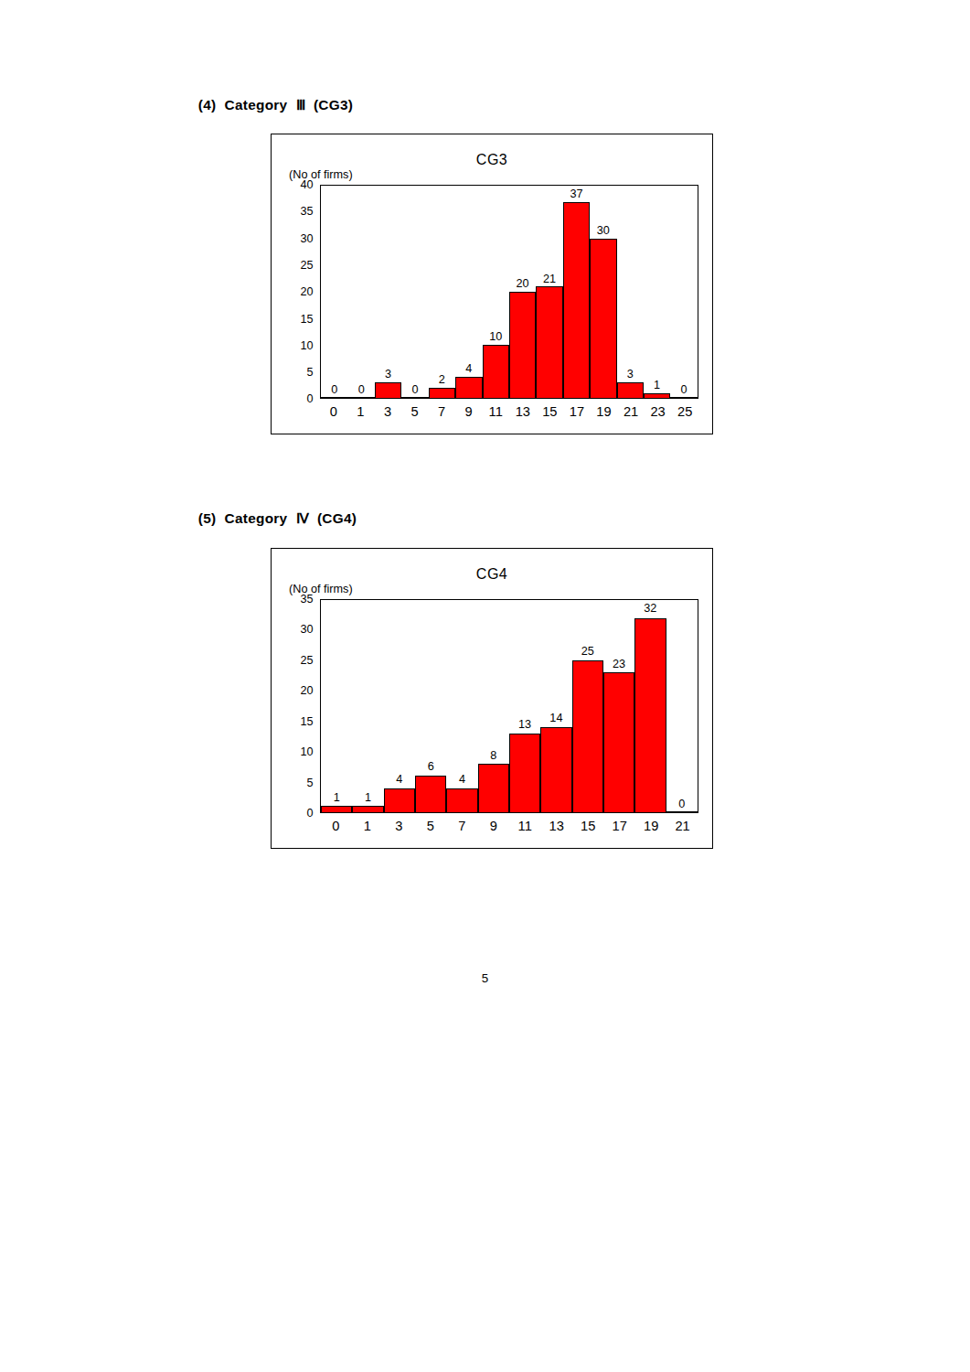(4) Category Ⅲ (CG3)
CG3
(No of firms)
40 35 30 25 20 15 10 5 0
0
0
3
0
2
4
10
20
21
37
30
3
1
0
0 1 3 5 7 9 11 13 15 17 19 21 23 25
(5) Category Ⅳ (CG4)
CG4
(No of firms)
35 30 25 20 15 10 5 0
1
1
4
6
4
8
13
14
25
23
32
0
0 1 3 5 7 9 11 13 15 17 19 21
5